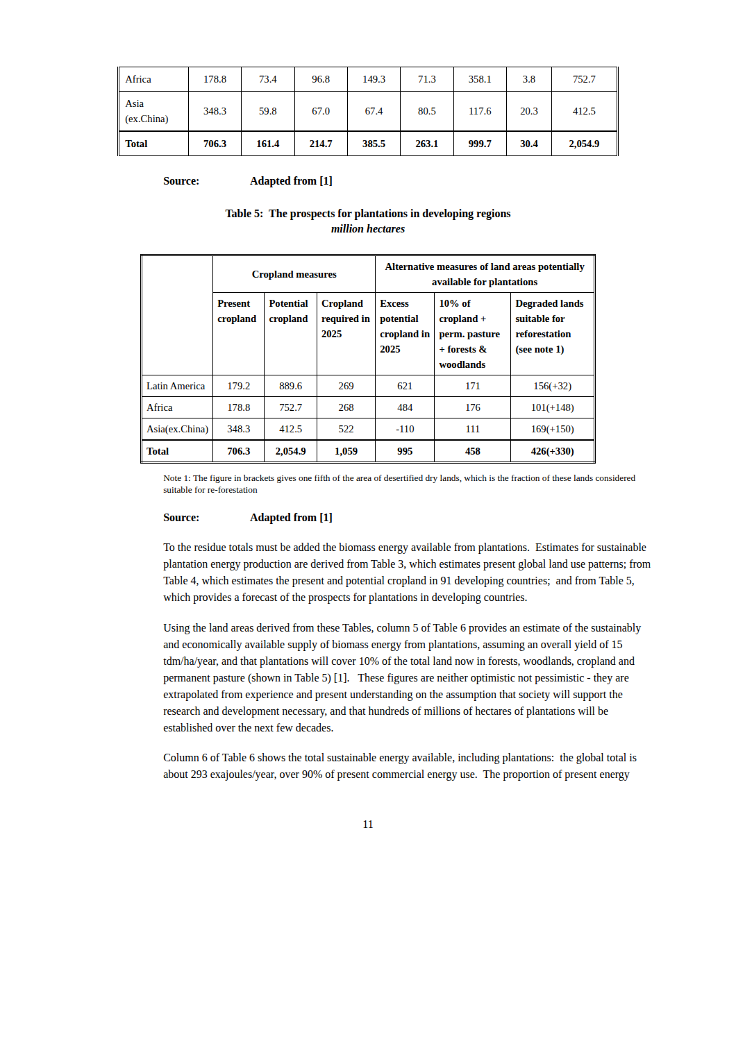| Africa | 178.8 | 73.4 | 96.8 | 149.3 | 71.3 | 358.1 | 3.8 | 752.7 |
| Asia (ex.China) | 348.3 | 59.8 | 67.0 | 67.4 | 80.5 | 117.6 | 20.3 | 412.5 |
| Total | 706.3 | 161.4 | 214.7 | 385.5 | 263.1 | 999.7 | 30.4 | 2,054.9 |
Source: Adapted from [1]
Table 5: The prospects for plantations in developing regions
million hectares
| | Cropland measures | Alternative measures of land areas potentially available for plantations |
| --- | --- | --- |
| Present cropland | Potential cropland | Cropland required in 2025 | Excess potential cropland in 2025 | 10% of cropland + perm. pasture + forests & woodlands | Degraded lands suitable for reforestation (see note 1) |
| Latin America | 179.2 | 889.6 | 269 | 621 | 171 | 156(+32) |
| Africa | 178.8 | 752.7 | 268 | 484 | 176 | 101(+148) |
| Asia(ex.China) | 348.3 | 412.5 | 522 | -110 | 111 | 169(+150) |
| Total | 706.3 | 2,054.9 | 1,059 | 995 | 458 | 426(+330) |
Note 1: The figure in brackets gives one fifth of the area of desertified dry lands, which is the fraction of these lands considered suitable for re-forestation
Source: Adapted from [1]
To the residue totals must be added the biomass energy available from plantations. Estimates for sustainable plantation energy production are derived from Table 3, which estimates present global land use patterns; from Table 4, which estimates the present and potential cropland in 91 developing countries; and from Table 5, which provides a forecast of the prospects for plantations in developing countries.
Using the land areas derived from these Tables, column 5 of Table 6 provides an estimate of the sustainably and economically available supply of biomass energy from plantations, assuming an overall yield of 15 tdm/ha/year, and that plantations will cover 10% of the total land now in forests, woodlands, cropland and permanent pasture (shown in Table 5) [1]. These figures are neither optimistic not pessimistic - they are extrapolated from experience and present understanding on the assumption that society will support the research and development necessary, and that hundreds of millions of hectares of plantations will be established over the next few decades.
Column 6 of Table 6 shows the total sustainable energy available, including plantations: the global total is about 293 exajoules/year, over 90% of present commercial energy use. The proportion of present energy
11